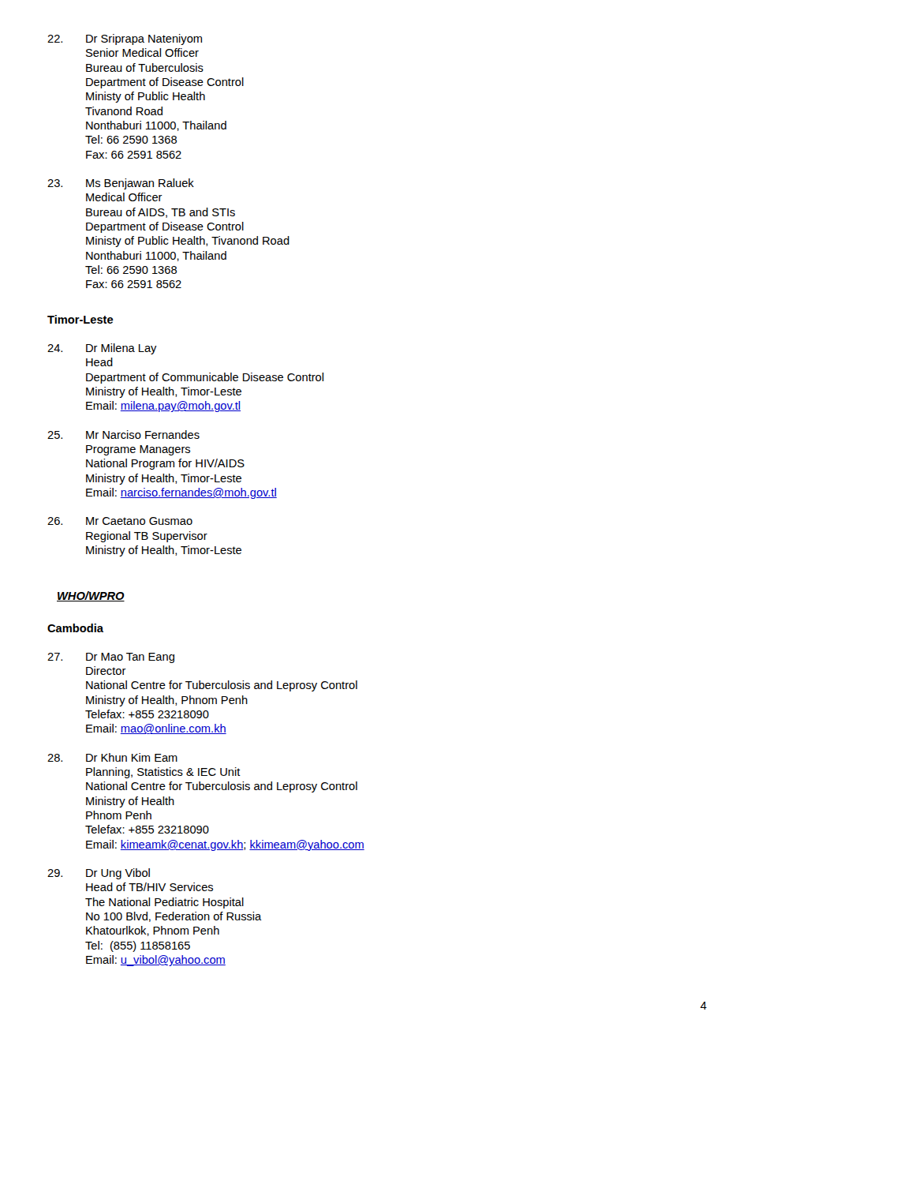22.
Dr Sriprapa Nateniyom
Senior Medical Officer
Bureau of Tuberculosis
Department of Disease Control
Ministy of Public Health
Tivanond Road
Nonthaburi 11000, Thailand
Tel: 66 2590 1368
Fax: 66 2591 8562
23.
Ms Benjawan Raluek
Medical Officer
Bureau of AIDS, TB and STIs
Department of Disease Control
Ministy of Public Health, Tivanond Road
Nonthaburi 11000, Thailand
Tel: 66 2590 1368
Fax: 66 2591 8562
Timor-Leste
24.
Dr Milena Lay
Head
Department of Communicable Disease Control
Ministry of Health, Timor-Leste
Email: milena.pay@moh.gov.tl
25.
Mr Narciso Fernandes
Programe Managers
National Program for HIV/AIDS
Ministry of Health, Timor-Leste
Email: narciso.fernandes@moh.gov.tl
26.
Mr Caetano Gusmao
Regional TB Supervisor
Ministry of Health, Timor-Leste
WHO/WPRO
Cambodia
27.
Dr Mao Tan Eang
Director
National Centre for Tuberculosis and Leprosy Control
Ministry of Health, Phnom Penh
Telefax: +855 23218090
Email: mao@online.com.kh
28.
Dr Khun Kim Eam
Planning, Statistics & IEC Unit
National Centre for Tuberculosis and Leprosy Control
Ministry of Health
Phnom Penh
Telefax: +855 23218090
Email: kimeamk@cenat.gov.kh; kkimeam@yahoo.com
29.
Dr Ung Vibol
Head of TB/HIV Services
The National Pediatric Hospital
No 100 Blvd, Federation of Russia
Khatourlkok, Phnom Penh
Tel: (855) 11858165
Email: u_vibol@yahoo.com
4